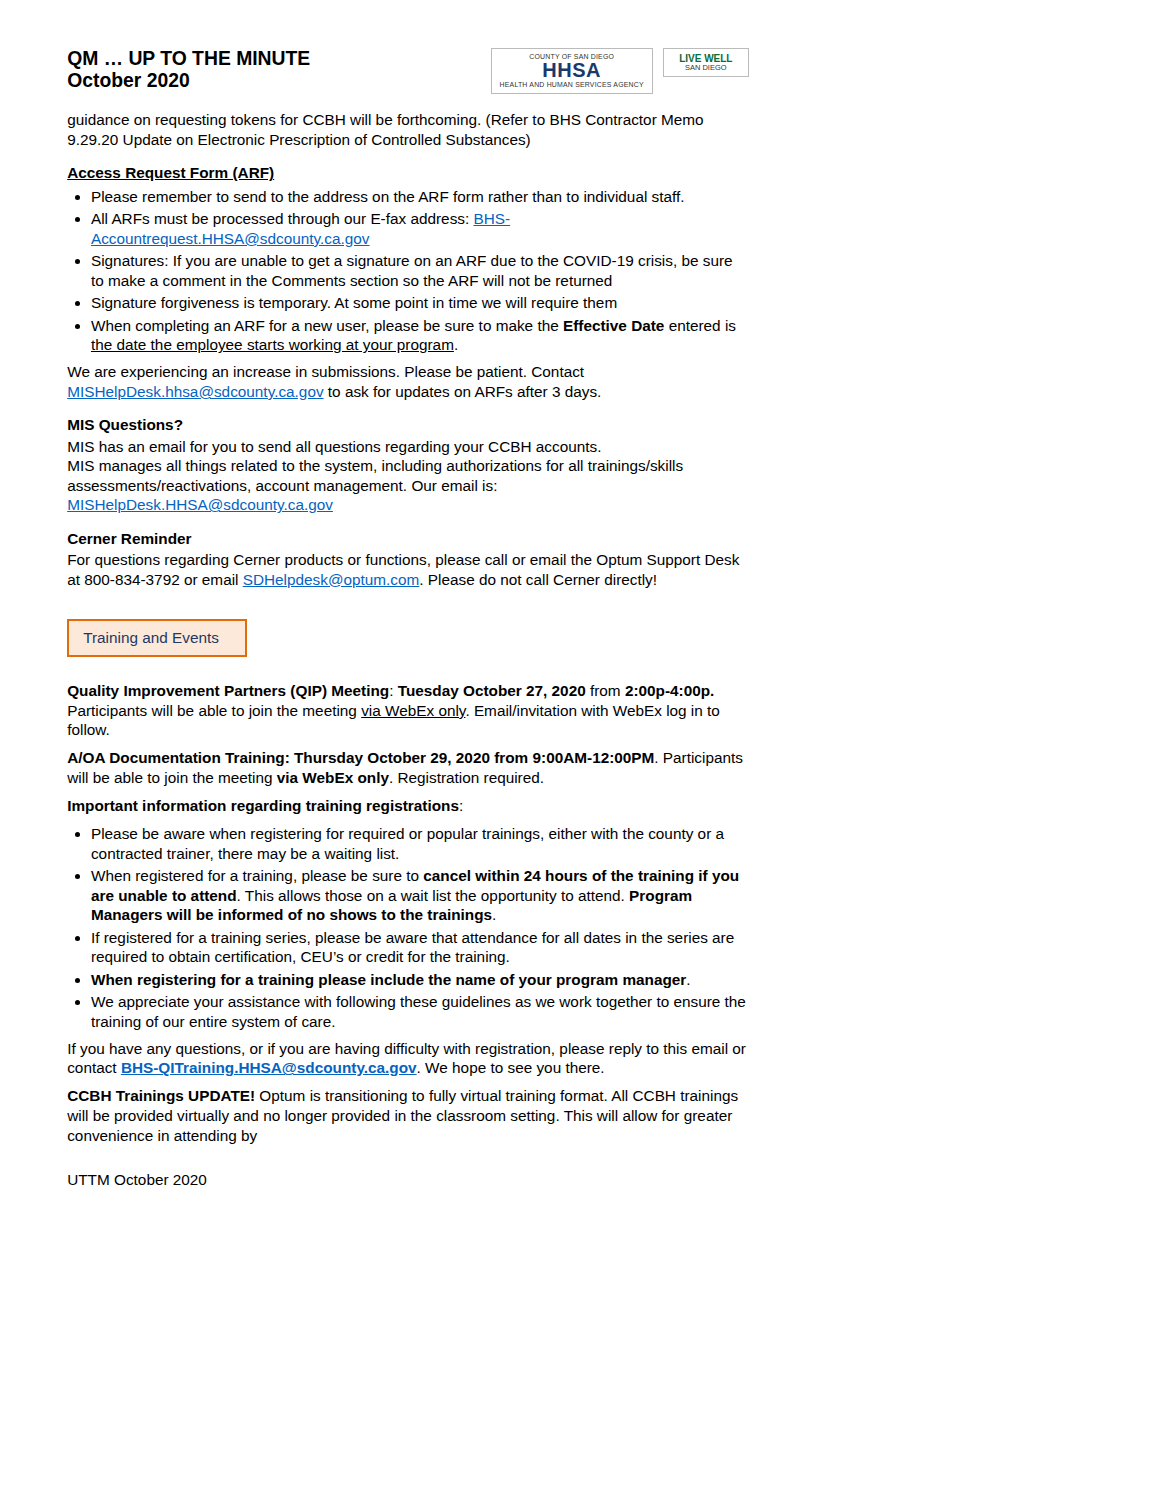QM … UP TO THE MINUTE
October 2020
COUNTY OF SAN DIEGO HHSA HEALTH AND HUMAN SERVICES AGENCY
LIVE WELL SAN DIEGO
guidance on requesting tokens for CCBH will be forthcoming. (Refer to BHS Contractor Memo 9.29.20 Update on Electronic Prescription of Controlled Substances)
Access Request Form (ARF)
Please remember to send to the address on the ARF form rather than to individual staff.
All ARFs must be processed through our E-fax address: BHS-Accountrequest.HHSA@sdcounty.ca.gov
Signatures: If you are unable to get a signature on an ARF due to the COVID-19 crisis, be sure to make a comment in the Comments section so the ARF will not be returned
Signature forgiveness is temporary. At some point in time we will require them
When completing an ARF for a new user, please be sure to make the Effective Date entered is the date the employee starts working at your program.
We are experiencing an increase in submissions. Please be patient. Contact MISHelpDesk.hhsa@sdcounty.ca.gov to ask for updates on ARFs after 3 days.
MIS Questions?
MIS has an email for you to send all questions regarding your CCBH accounts.
MIS manages all things related to the system, including authorizations for all trainings/skills assessments/reactivations, account management. Our email is: MISHelpDesk.HHSA@sdcounty.ca.gov
Cerner Reminder
For questions regarding Cerner products or functions, please call or email the Optum Support Desk at 800-834-3792 or email SDHelpdesk@optum.com. Please do not call Cerner directly!
Training and Events
Quality Improvement Partners (QIP) Meeting: Tuesday October 27, 2020 from 2:00p-4:00p. Participants will be able to join the meeting via WebEx only. Email/invitation with WebEx log in to follow.
A/OA Documentation Training: Thursday October 29, 2020 from 9:00AM-12:00PM. Participants will be able to join the meeting via WebEx only. Registration required.
Important information regarding training registrations:
Please be aware when registering for required or popular trainings, either with the county or a contracted trainer, there may be a waiting list.
When registered for a training, please be sure to cancel within 24 hours of the training if you are unable to attend. This allows those on a wait list the opportunity to attend. Program Managers will be informed of no shows to the trainings.
If registered for a training series, please be aware that attendance for all dates in the series are required to obtain certification, CEU’s or credit for the training.
When registering for a training please include the name of your program manager.
We appreciate your assistance with following these guidelines as we work together to ensure the training of our entire system of care.
If you have any questions, or if you are having difficulty with registration, please reply to this email or contact BHS-QITraining.HHSA@sdcounty.ca.gov. We hope to see you there.
CCBH Trainings UPDATE! Optum is transitioning to fully virtual training format. All CCBH trainings will be provided virtually and no longer provided in the classroom setting. This will allow for greater convenience in attending by
UTTM October 2020